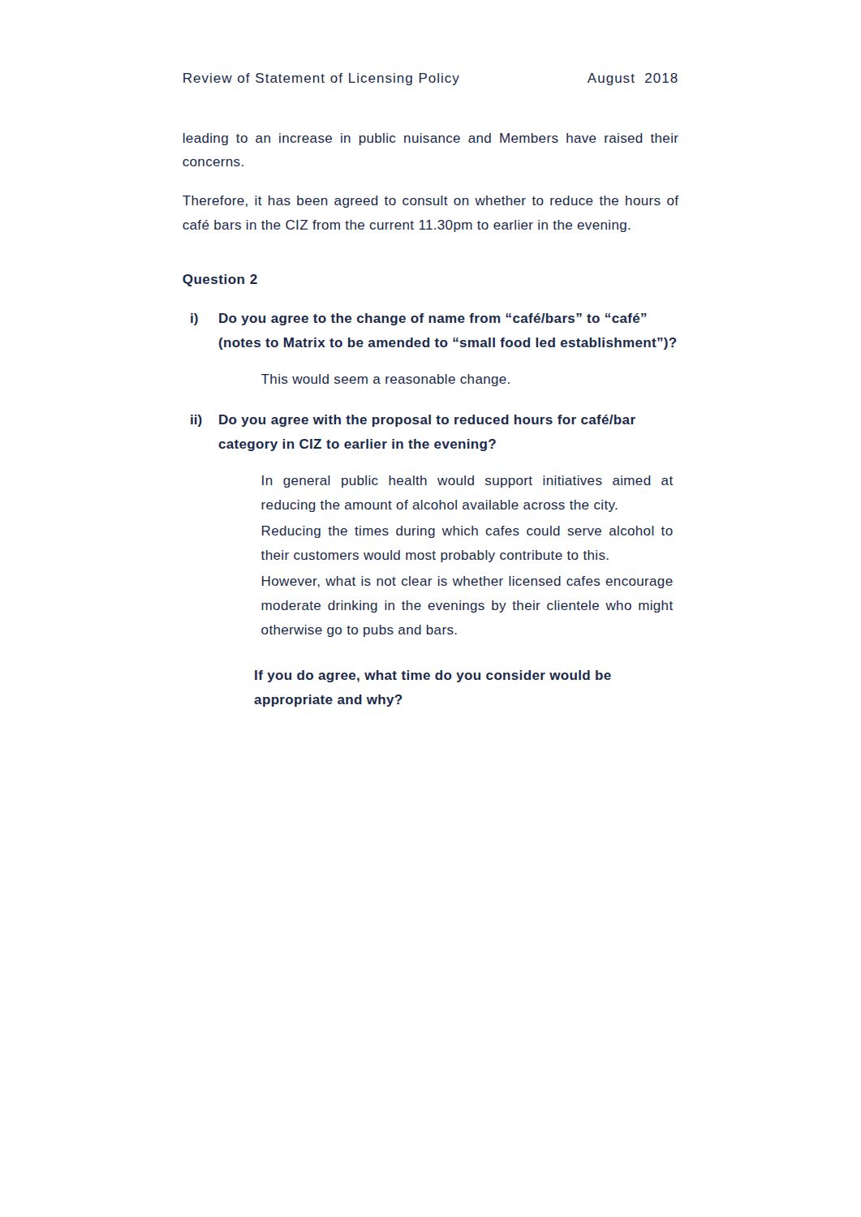Review of Statement of Licensing Policy
August 2018
leading to an increase in public nuisance and Members have raised their concerns.
Therefore, it has been agreed to consult on whether to reduce the hours of café bars in the CIZ from the current 11.30pm to earlier in the evening.
Question 2
i)
Do you agree to the change of name from “café/bars” to “café” (notes to Matrix to be amended to “small food led establishment”)?
This would seem a reasonable change.
ii)
Do you agree with the proposal to reduced hours for café/bar category in CIZ to earlier in the evening?
In general public health would support initiatives aimed at reducing the amount of alcohol available across the city.
Reducing the times during which cafes could serve alcohol to their customers would most probably contribute to this.
However, what is not clear is whether licensed cafes encourage moderate drinking in the evenings by their clientele who might otherwise go to pubs and bars.
If you do agree, what time do you consider would be appropriate and why?